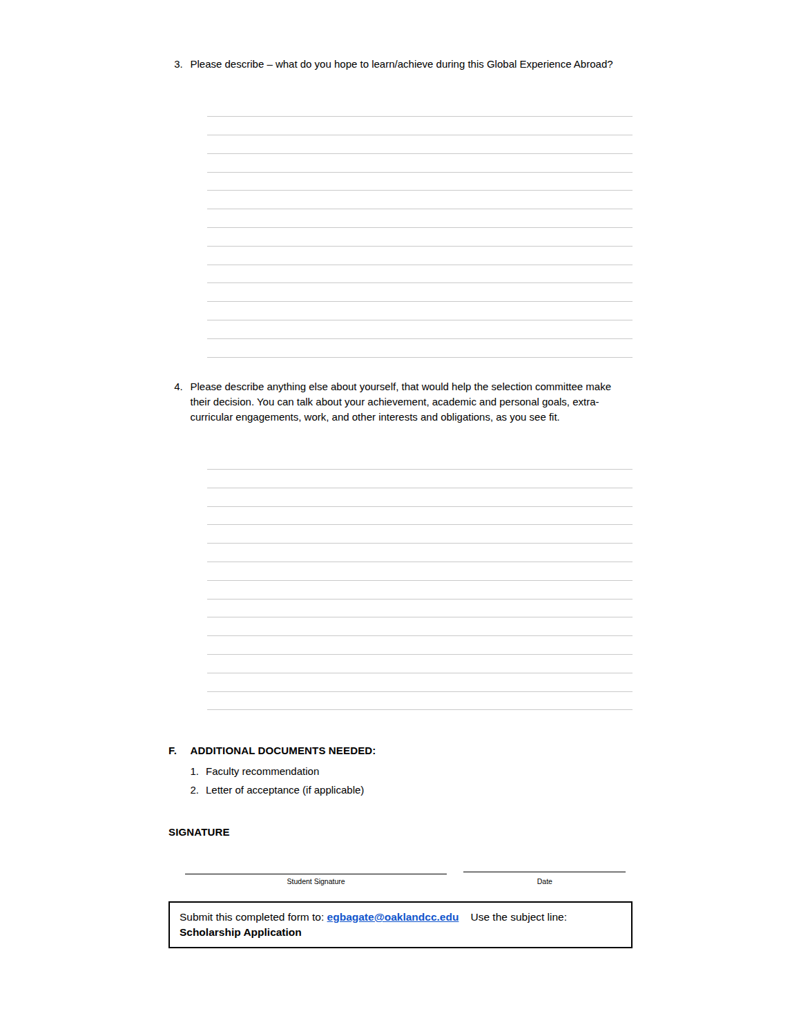3. Please describe – what do you hope to learn/achieve during this Global Experience Abroad?
4. Please describe anything else about yourself, that would help the selection committee make their decision. You can talk about your achievement, academic and personal goals, extra-curricular engagements, work, and other interests and obligations, as you see fit.
F. ADDITIONAL DOCUMENTS NEEDED:
1. Faculty recommendation
2. Letter of acceptance (if applicable)
SIGNATURE
Student Signature
Date
Submit this completed form to: egbagate@oaklandcc.edu Use the subject line: Scholarship Application